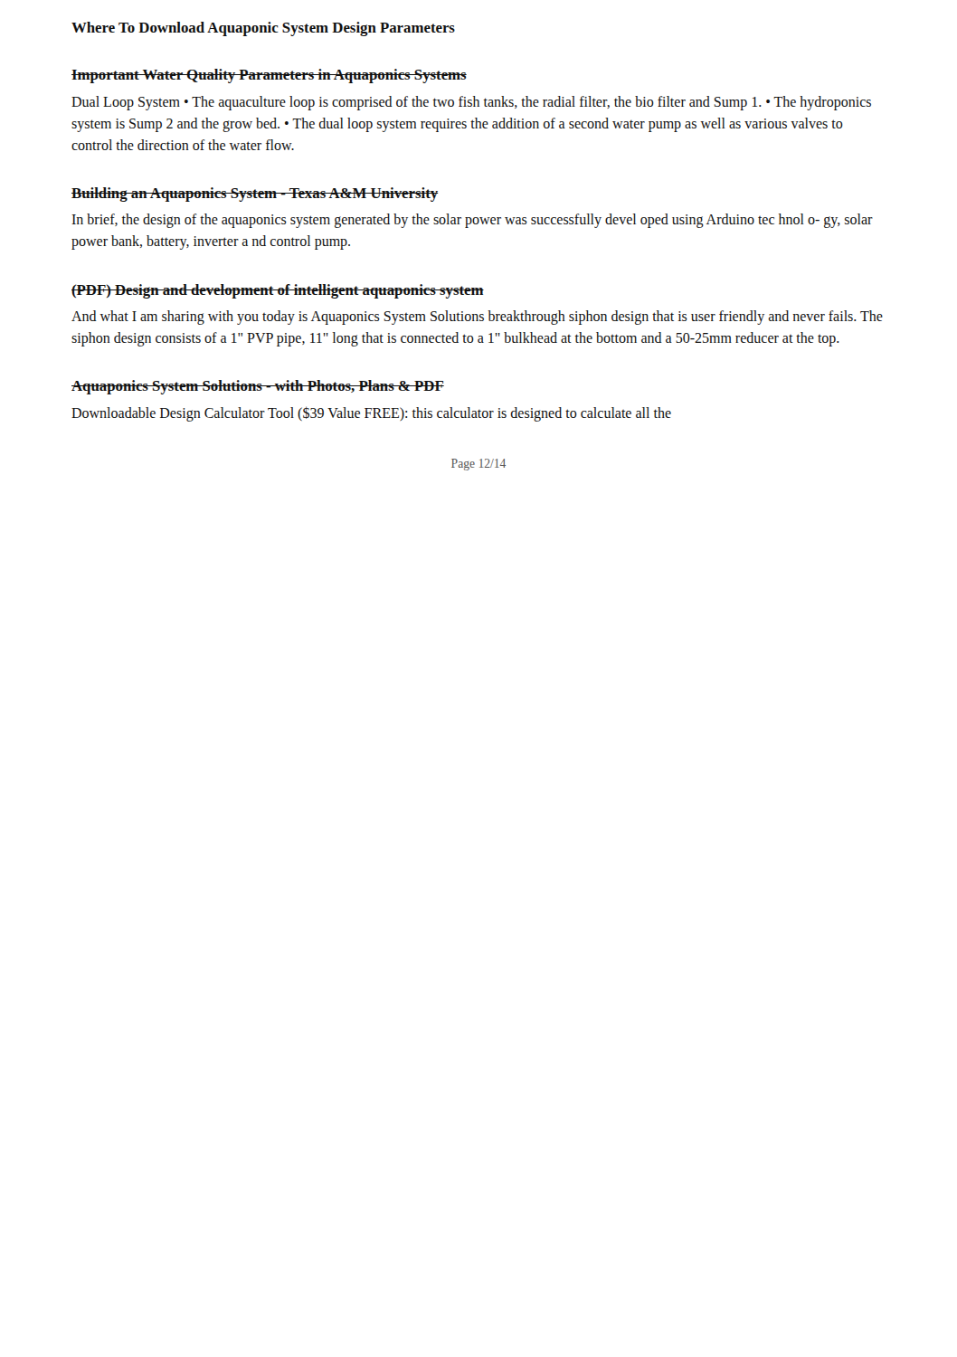Where To Download Aquaponic System Design Parameters
Important Water Quality Parameters in Aquaponics Systems
Dual Loop System • The aquaculture loop is comprised of the two fish tanks, the radial filter, the bio filter and Sump 1. • The hydroponics system is Sump 2 and the grow bed. • The dual loop system requires the addition of a second water pump as well as various valves to control the direction of the water flow.
Building an Aquaponics System - Texas A&M University
In brief, the design of the aquaponics system generated by the solar power was successfully devel oped using Arduino tec hnol o- gy, solar power bank, battery, inverter a nd control pump.
(PDF) Design and development of intelligent aquaponics system
And what I am sharing with you today is Aquaponics System Solutions breakthrough siphon design that is user friendly and never fails. The siphon design consists of a 1" PVP pipe, 11" long that is connected to a 1" bulkhead at the bottom and a 50-25mm reducer at the top.
Aquaponics System Solutions - with Photos, Plans & PDF
Downloadable Design Calculator Tool ($39 Value FREE): this calculator is designed to calculate all the
Page 12/14